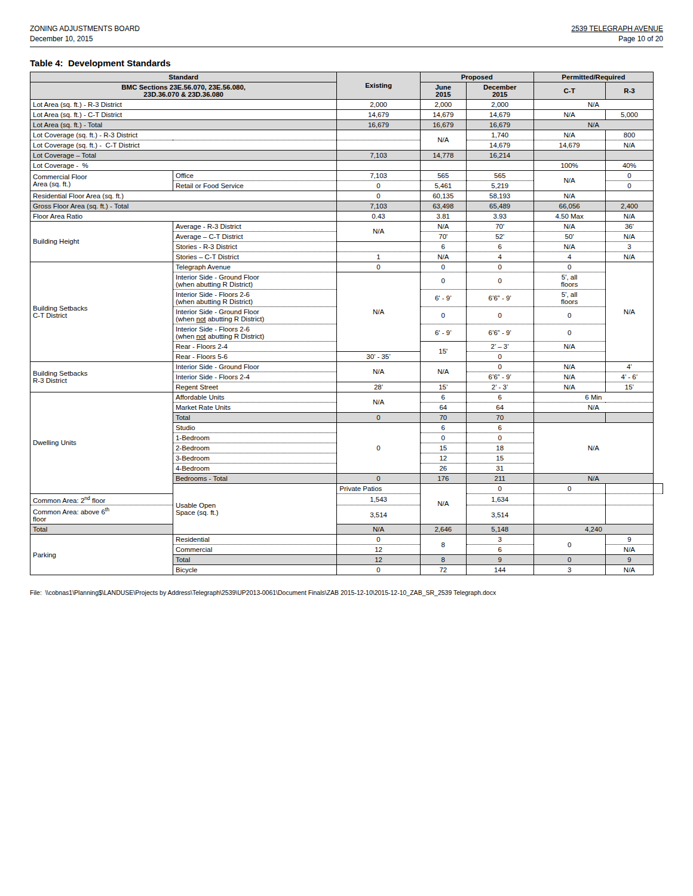ZONING ADJUSTMENTS BOARD
December 10, 2015
2539 TELEGRAPH AVENUE
Page 10 of 20
Table 4: Development Standards
| Standard | Existing | Proposed | Permitted/Required |
| --- | --- | --- | --- |
| BMC Sections 23E.56.070, 23E.56.080, 23D.36.070 & 23D.36.080 | June 2015 | December 2015 | C-T | R-3 |
| Lot Area (sq. ft.) - R-3 District | 2,000 | 2,000 | 2,000 | N/A |
| Lot Area (sq. ft.) - C-T District | 14,679 | 14,679 | 14,679 | N/A | 5,000 |
| Lot Area (sq. ft.) - Total | 16,679 | 16,679 | 16,679 | N/A |
| Lot Coverage (sq. ft.) - R-3 District | | N/A | 1,740 | N/A | 800 |
| Lot Coverage (sq. ft.) - C-T District | | 14,679 | 14,679 | N/A |
| Lot Coverage – Total | 7,103 | 14,778 | 16,214 | | |
| Lot Coverage - % | | | | 100% | 40% |
| Commercial Floor Area (sq. ft.) | Office | 7,103 | 565 | 565 | N/A | 0 |
| Retail or Food Service | 0 | 5,461 | 5,219 | 0 |
| Residential Floor Area (sq. ft.) | 0 | 60,135 | 58,193 | N/A | |
| Gross Floor Area (sq. ft.) - Total | 7,103 | 63,498 | 65,489 | 66,056 | 2,400 |
| Floor Area Ratio | 0.43 | 3.81 | 3.93 | 4.50 Max | N/A |
| Building Height | Average - R-3 District | N/A | N/A | 70' | N/A | 36' |
| Average – C-T District | 70' | 52' | 50' | N/A |
| Stories - R-3 District | | 6 | 6 | N/A | 3 |
| Stories – C-T District | 1 | N/A | 4 | 4 | N/A |
| Building Setbacks C-T District | Telegraph Avenue | 0 | 0 | 0 | 0 | N/A |
| Interior Side - Ground Floor (when abutting R District) | N/A | 0 | 0 | 5', all floors |
| Interior Side - Floors 2-6 (when abutting R District) | 6' - 9’ | 6’6” - 9’ | 5', all floors |
| Interior Side - Ground Floor (when not abutting R District) | 0 | 0 | 0 |
| Interior Side - Floors 2-6 (when not abutting R District) | 6' - 9’ | 6’6” - 9’ | 0 |
| Rear - Floors 2-4 | 15' | 2’ – 3’ | N/A |
| Rear - Floors 5-6 | 30’ - 35’ | 0 |
| Building Setbacks R-3 District | Interior Side - Ground Floor | N/A | N/A | 0 | N/A | 4’ |
| Interior Side - Floors 2-4 | 6’6” - 9’ | N/A | 4’ - 6’ |
| Regent Street | 28’ | 15’ | 2’ - 3’ | N/A | 15’ |
| Dwelling Units | Affordable Units | N/A | 6 | 6 | 6 Min |
| Market Rate Units | 64 | 64 | N/A |
| Total | 0 | 70 | 70 | | |
| Studio | 0 | 6 | 6 | N/A |
| 1-Bedroom | 0 | 0 |
| 2-Bedroom | 15 | 18 |
| 3-Bedroom | 12 | 15 |
| 4-Bedroom | 26 | 31 |
| Bedrooms - Total | 0 | 176 | 211 | N/A |
| Usable Open Space (sq. ft.) | Private Patios | N/A | 0 | 0 | | |
| Common Area: 2 nd floor | 1,543 | 1,634 | | |
| Common Area: above 6 th floor | 3,514 | 3,514 | | |
| Total | N/A | 2,646 | 5,148 | 4,240 |
| Parking | Residential | 0 | 8 | 3 | 0 | 9 |
| Commercial | 12 | 6 | N/A |
| Total | 12 | 8 | 9 | 0 | 9 |
| Bicycle | 0 | 72 | 144 | 3 | N/A |
File: \\cobnas1\Planning$\LANDUSE\Projects by Address\Telegraph\2539\UP2013-0061\Document Finals\ZAB 2015-12-10\2015-12-10_ZAB_SR_2539 Telegraph.docx